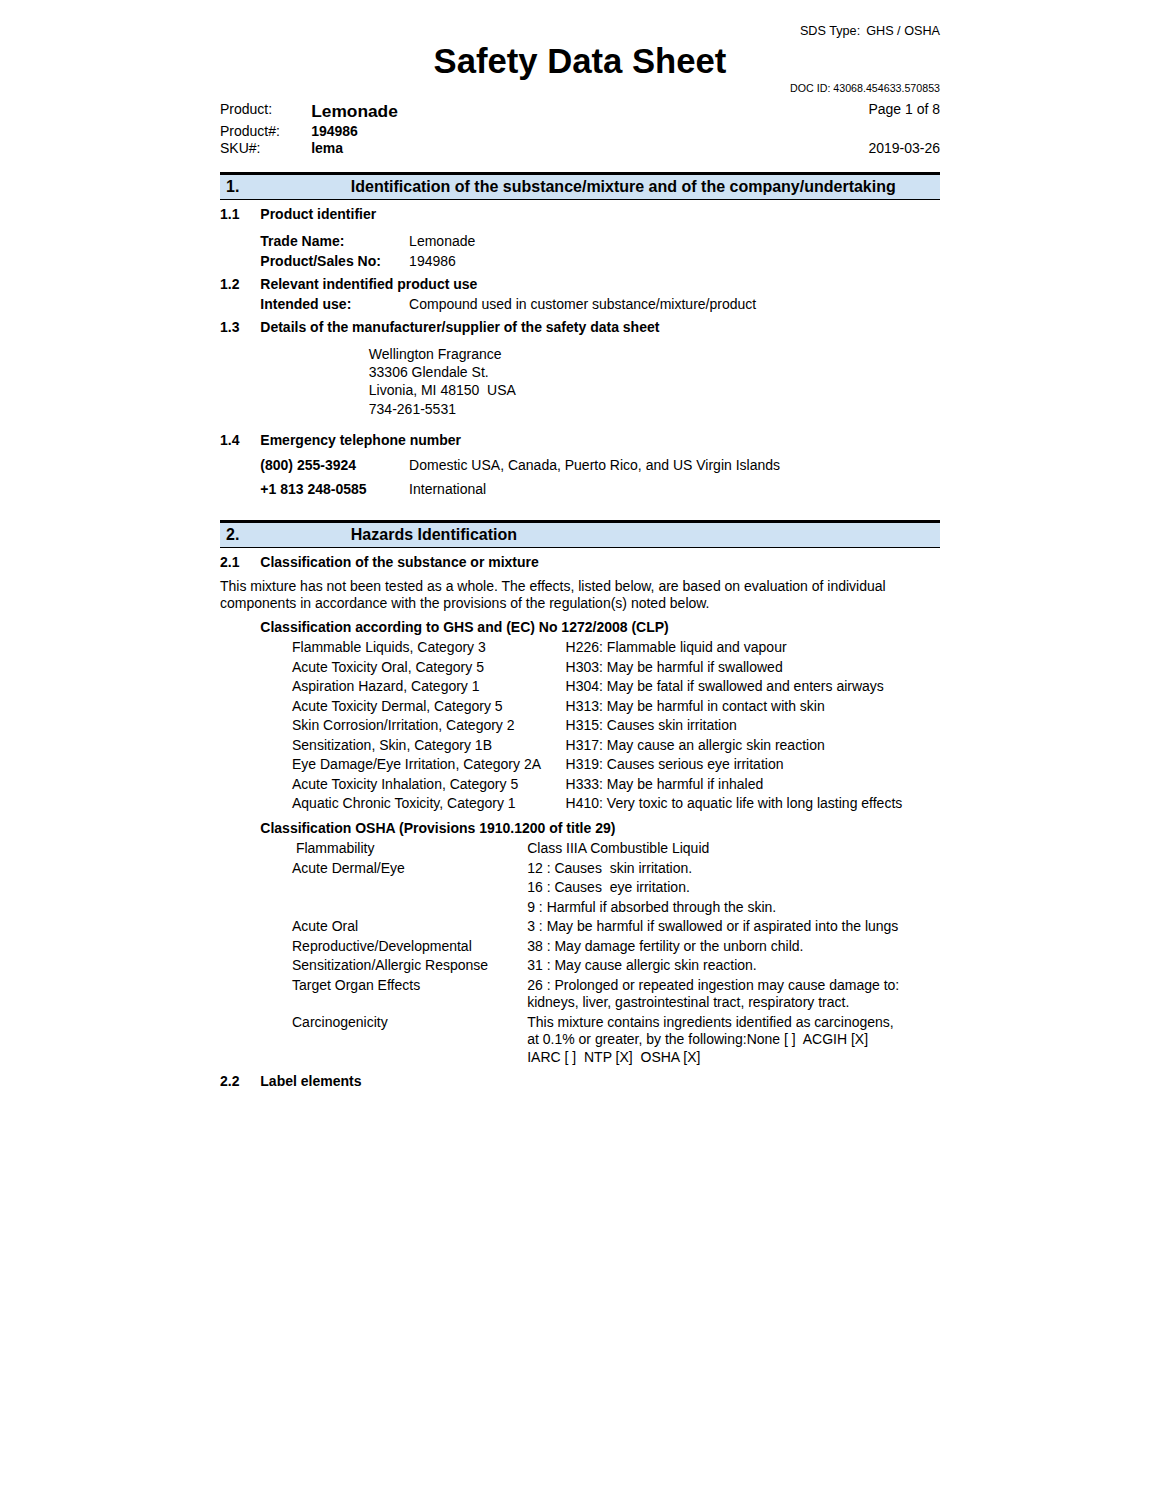SDS Type: GHS / OSHA
Safety Data Sheet
DOC ID: 43068.454633.570853
| Product: | Lemonade | Page 1 of 8 |
| Product#: | 194986 | |
| SKU#: | lema | 2019-03-26 |
1. Identification of the substance/mixture and of the company/undertaking
1.1 Product identifier
Trade Name: Lemonade
Product/Sales No: 194986
1.2 Relevant indentified product use
Intended use: Compound used in customer substance/mixture/product
1.3 Details of the manufacturer/supplier of the safety data sheet
Wellington Fragrance
33306 Glendale St.
Livonia, MI 48150 USA
734-261-5531
1.4 Emergency telephone number
(800) 255-3924 Domestic USA, Canada, Puerto Rico, and US Virgin Islands
+1 813 248-0585 International
2. Hazards Identification
2.1 Classification of the substance or mixture
This mixture has not been tested as a whole. The effects, listed below, are based on evaluation of individual components in accordance with the provisions of the regulation(s) noted below.
Classification according to GHS and (EC) No 1272/2008 (CLP)
| Flammable Liquids, Category 3 | H226: Flammable liquid and vapour |
| Acute Toxicity Oral, Category 5 | H303: May be harmful if swallowed |
| Aspiration Hazard, Category 1 | H304: May be fatal if swallowed and enters airways |
| Acute Toxicity Dermal, Category 5 | H313: May be harmful in contact with skin |
| Skin Corrosion/Irritation, Category 2 | H315: Causes skin irritation |
| Sensitization, Skin, Category 1B | H317: May cause an allergic skin reaction |
| Eye Damage/Eye Irritation, Category 2A | H319: Causes serious eye irritation |
| Acute Toxicity Inhalation, Category 5 | H333: May be harmful if inhaled |
| Aquatic Chronic Toxicity, Category 1 | H410: Very toxic to aquatic life with long lasting effects |
Classification OSHA (Provisions 1910.1200 of title 29)
| Flammability | Class IIIA Combustible Liquid |
| Acute Dermal/Eye | 12 : Causes skin irritation. |
| | 16 : Causes eye irritation. |
| | 9 : Harmful if absorbed through the skin. |
| Acute Oral | 3 : May be harmful if swallowed or if aspirated into the lungs |
| Reproductive/Developmental | 38 : May damage fertility or the unborn child. |
| Sensitization/Allergic Response | 31 : May cause allergic skin reaction. |
| Target Organ Effects | 26 : Prolonged or repeated ingestion may cause damage to: kidneys, liver, gastrointestinal tract, respiratory tract. |
| Carcinogenicity | This mixture contains ingredients identified as carcinogens, at 0.1% or greater, by the following:None [ ] ACGIH [X] IARC [ ] NTP [X] OSHA [X] |
2.2 Label elements